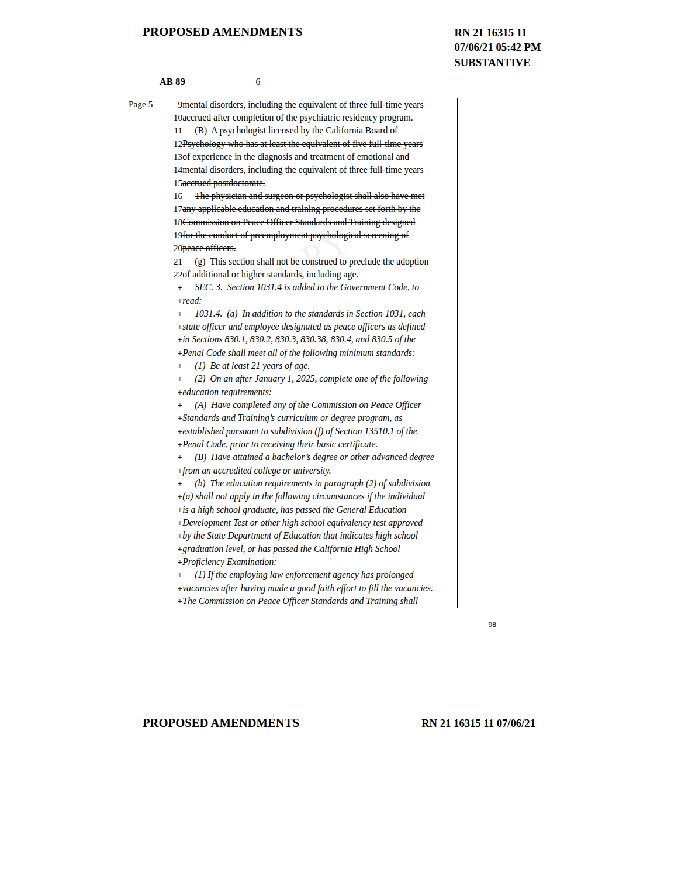PROPOSED AMENDMENTS
RN 21 16315 11
07/06/21 05:42 PM
SUBSTANTIVE
AB 89 — 6 —
Page 5
COPY
| 9 | mental disorders, including the equivalent of three full-time years |
| 10 | accrued after completion of the psychiatric residency program. |
| 11 | (B) A psychologist licensed by the California Board of |
| 12 | Psychology who has at least the equivalent of five full-time years |
| 13 | of experience in the diagnosis and treatment of emotional and |
| 14 | mental disorders, including the equivalent of three full-time years |
| 15 | accrued postdoctorate. |
| 16 | The physician and surgeon or psychologist shall also have met |
| 17 | any applicable education and training procedures set forth by the |
| 18 | Commission on Peace Officer Standards and Training designed |
| 19 | for the conduct of preemployment psychological screening of |
| 20 | peace officers. |
| 21 | (g) This section shall not be construed to preclude the adoption |
| 22 | of additional or higher standards, including age. |
| + | SEC. 3. Section 1031.4 is added to the Government Code, to |
| + | read: |
| + | 1031.4. (a) In addition to the standards in Section 1031, each |
| + | state officer and employee designated as peace officers as defined |
| + | in Sections 830.1, 830.2, 830.3, 830.38, 830.4, and 830.5 of the |
| + | Penal Code shall meet all of the following minimum standards: |
| + | (1) Be at least 21 years of age. |
| + | (2) On an after January 1, 2025, complete one of the following |
| + | education requirements: |
| + | (A) Have completed any of the Commission on Peace Officer |
| + | Standards and Training’s curriculum or degree program, as |
| + | established pursuant to subdivision (f) of Section 13510.1 of the |
| + | Penal Code, prior to receiving their basic certificate. |
| + | (B) Have attained a bachelor’s degree or other advanced degree |
| + | from an accredited college or university. |
| + | (b) The education requirements in paragraph (2) of subdivision |
| + | (a) shall not apply in the following circumstances if the individual |
| + | is a high school graduate, has passed the General Education |
| + | Development Test or other high school equivalency test approved |
| + | by the State Department of Education that indicates high school |
| + | graduation level, or has passed the California High School |
| + | Proficiency Examination: |
| + | (1) If the employing law enforcement agency has prolonged |
| + | vacancies after having made a good faith effort to fill the vacancies. |
| + | The Commission on Peace Officer Standards and Training shall |
98
PROPOSED AMENDMENTS
RN 21 16315 11 07/06/21